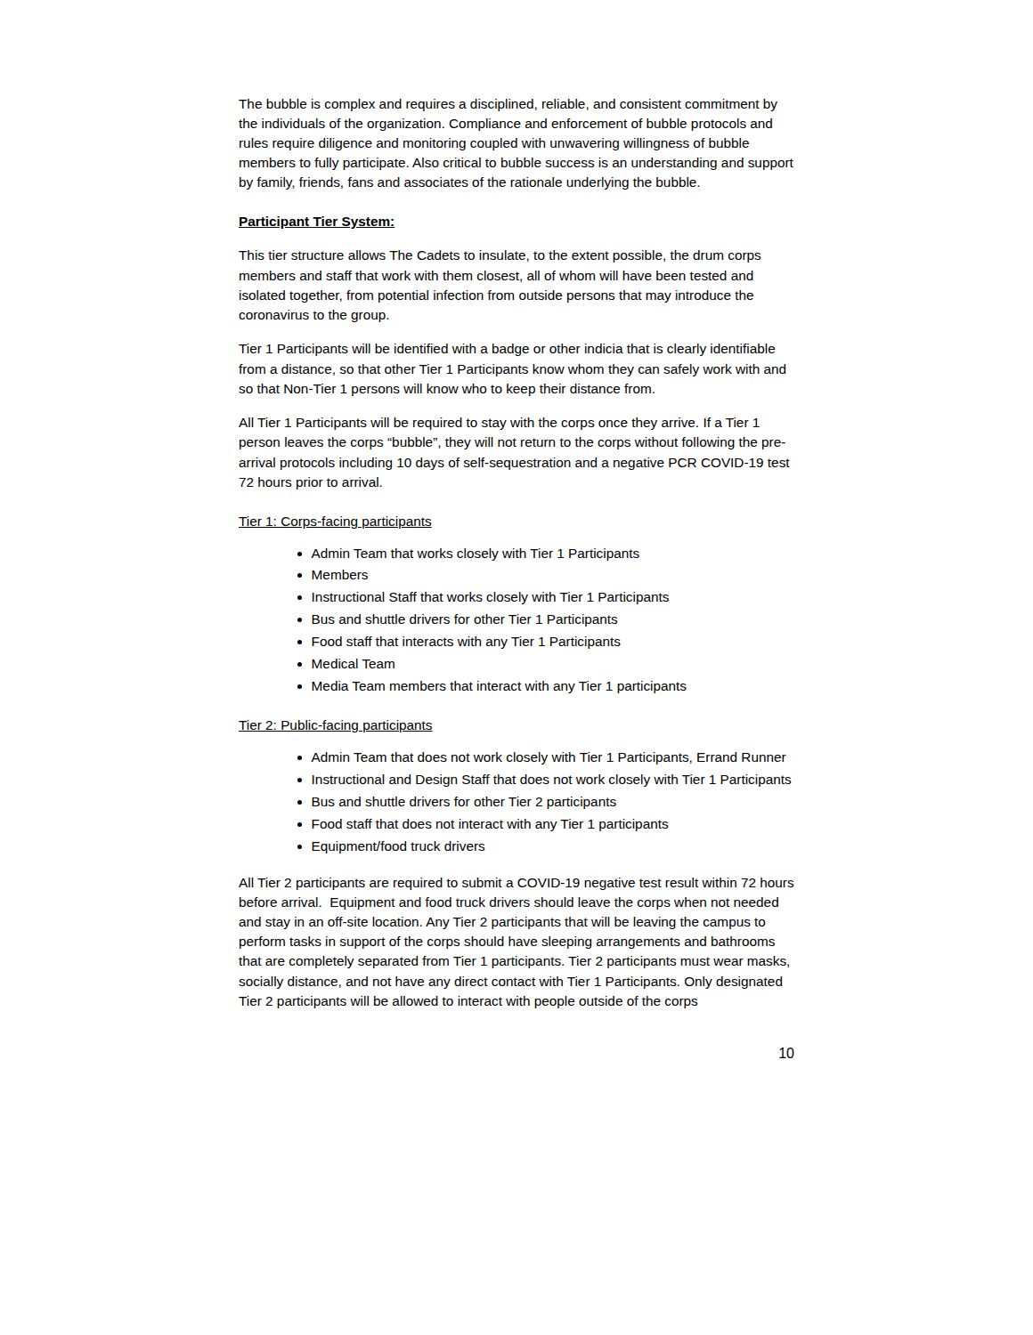The bubble is complex and requires a disciplined, reliable, and consistent commitment by the individuals of the organization. Compliance and enforcement of bubble protocols and rules require diligence and monitoring coupled with unwavering willingness of bubble members to fully participate. Also critical to bubble success is an understanding and support by family, friends, fans and associates of the rationale underlying the bubble.
Participant Tier System:
This tier structure allows The Cadets to insulate, to the extent possible, the drum corps members and staff that work with them closest, all of whom will have been tested and isolated together, from potential infection from outside persons that may introduce the coronavirus to the group.
Tier 1 Participants will be identified with a badge or other indicia that is clearly identifiable from a distance, so that other Tier 1 Participants know whom they can safely work with and so that Non-Tier 1 persons will know who to keep their distance from.
All Tier 1 Participants will be required to stay with the corps once they arrive. If a Tier 1 person leaves the corps “bubble”, they will not return to the corps without following the pre-arrival protocols including 10 days of self-sequestration and a negative PCR COVID-19 test 72 hours prior to arrival.
Tier 1: Corps-facing participants
Admin Team that works closely with Tier 1 Participants
Members
Instructional Staff that works closely with Tier 1 Participants
Bus and shuttle drivers for other Tier 1 Participants
Food staff that interacts with any Tier 1 Participants
Medical Team
Media Team members that interact with any Tier 1 participants
Tier 2: Public-facing participants
Admin Team that does not work closely with Tier 1 Participants, Errand Runner
Instructional and Design Staff that does not work closely with Tier 1 Participants
Bus and shuttle drivers for other Tier 2 participants
Food staff that does not interact with any Tier 1 participants
Equipment/food truck drivers
All Tier 2 participants are required to submit a COVID-19 negative test result within 72 hours before arrival. Equipment and food truck drivers should leave the corps when not needed and stay in an off-site location. Any Tier 2 participants that will be leaving the campus to perform tasks in support of the corps should have sleeping arrangements and bathrooms that are completely separated from Tier 1 participants. Tier 2 participants must wear masks, socially distance, and not have any direct contact with Tier 1 Participants. Only designated Tier 2 participants will be allowed to interact with people outside of the corps
10